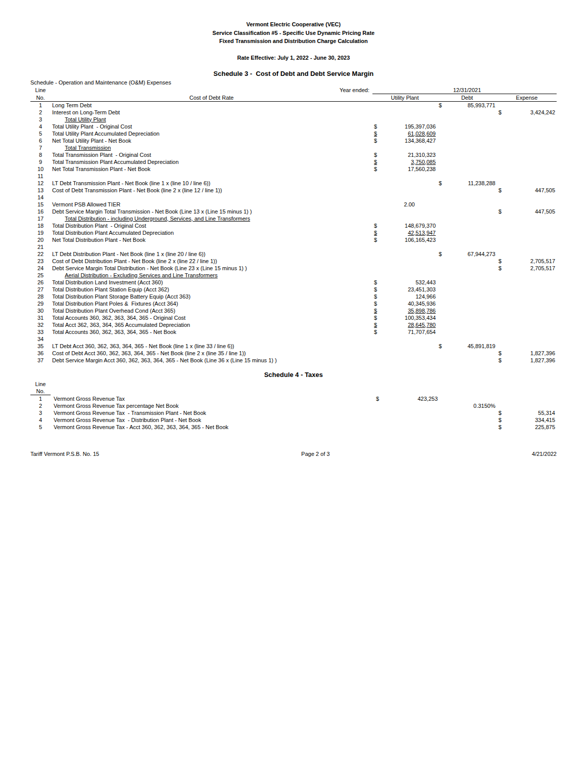Vermont Electric Cooperative (VEC)
Service Classification #5 - Specific Use Dynamic Pricing Rate
Fixed Transmission and Distribution Charge Calculation
Rate Effective: July 1, 2022 - June 30, 2023
Schedule 3 - Cost of Debt and Debt Service Margin
Schedule - Operation and Maintenance (O&M) Expenses
| Line | Year ended: | | 12/31/2021 | |
| No. | Cost of Debt Rate | Utility Plant | Debt | Expense |
| 1 | Long Term Debt | | | $ | 85,993,771 | | |
| 2 | Interest on Long-Term Debt | | | | | $ | 3,424,242 |
| 3 | Total Utility Plant | | | | | | |
| 4 | Total Utility Plant - Original Cost | $ | 195,397,036 | | | | |
| 5 | Total Utility Plant Accumulated Depreciation | $ | 61,028,609 | | | | |
| 6 | Net Total Utility Plant - Net Book | $ | 134,368,427 | | | | |
| 7 | Total Transmission | | | | | | |
| 8 | Total Transmission Plant - Original Cost | $ | 21,310,323 | | | | |
| 9 | Total Transmission Plant Accumulated Depreciation | $ | 3,750,085 | | | | |
| 10 | Net Total Transmission Plant - Net Book | $ | 17,560,238 | | | | |
| 11 | |
| 12 | LT Debt Transmission Plant - Net Book (line 1 x (line 10 / line 6)) | | | $ | 11,238,288 | | |
| 13 | Cost of Debt Transmission Plant - Net Book (line 2 x (line 12 / line 1)) | | | | | $ | 447,505 |
| 14 | |
| 15 | Vermont PSB Allowed TIER | | 2.00 | | | | |
| 16 | Debt Service Margin Total Transmission - Net Book (Line 13 x (Line 15 minus 1) ) | | | | | $ | 447,505 |
| 17 | Total Distribution - including Underground, Services, and Line Transformers | | | | | | |
| 18 | Total Distribution Plant - Original Cost | $ | 148,679,370 | | | | |
| 19 | Total Distribution Plant Accumulated Depreciation | $ | 42,513,947 | | | | |
| 20 | Net Total Distribution Plant - Net Book | $ | 106,165,423 | | | | |
| 21 | |
| 22 | LT Debt Distribution Plant - Net Book (line 1 x (line 20 / line 6)) | | | $ | 67,944,273 | | |
| 23 | Cost of Debt Distribution Plant - Net Book (line 2 x (line 22 / line 1)) | | | | | $ | 2,705,517 |
| 24 | Debt Service Margin Total Distribution - Net Book (Line 23 x (Line 15 minus 1) ) | | | | | $ | 2,705,517 |
| 25 | Aerial Distribution - Excluding Services and Line Transformers | | | | | | |
| 26 | Total Distribution Land Investment (Acct 360) | $ | 532,443 | | | | |
| 27 | Total Distribution Plant Station Equip (Acct 362) | $ | 23,451,303 | | | | |
| 28 | Total Distribution Plant Storage Battery Equip (Acct 363) | $ | 124,966 | | | | |
| 29 | Total Distribution Plant Poles & Fixtures (Acct 364) | $ | 40,345,936 | | | | |
| 30 | Total Distribution Plant Overhead Cond (Acct 365) | $ | 35,898,786 | | | | |
| 31 | Total Accounts 360, 362, 363, 364, 365 - Original Cost | $ | 100,353,434 | | | | |
| 32 | Total Acct 362, 363, 364, 365 Accumulated Depreciation | $ | 28,645,780 | | | | |
| 33 | Total Accounts 360, 362, 363, 364, 365 - Net Book | $ | 71,707,654 | | | | |
| 34 | |
| 35 | LT Debt Acct 360, 362, 363, 364, 365 - Net Book (line 1 x (line 33 / line 6)) | | | $ | 45,891,819 | | |
| 36 | Cost of Debt Acct 360, 362, 363, 364, 365 - Net Book (line 2 x (line 35 / line 1)) | | | | | $ | 1,827,396 |
| 37 | Debt Service Margin Acct 360, 362, 363, 364, 365 - Net Book (Line 36 x (Line 15 minus 1) ) | | | | | $ | 1,827,396 |
Schedule 4 - Taxes
| Line | |
| No. | |
| 1 | Vermont Gross Revenue Tax | $ | 423,253 | | | | |
| 2 | Vermont Gross Revenue Tax percentage Net Book | | | | 0.3150% | | |
| 3 | Vermont Gross Revenue Tax - Transmission Plant - Net Book | | | | | $ | 55,314 |
| 4 | Vermont Gross Revenue Tax - Distribution Plant - Net Book | | | | | $ | 334,415 |
| 5 | Vermont Gross Revenue Tax - Acct 360, 362, 363, 364, 365 - Net Book | | | | | $ | 225,875 |
Tariff Vermont P.S.B. No. 15
Page 2 of 3
4/21/2022